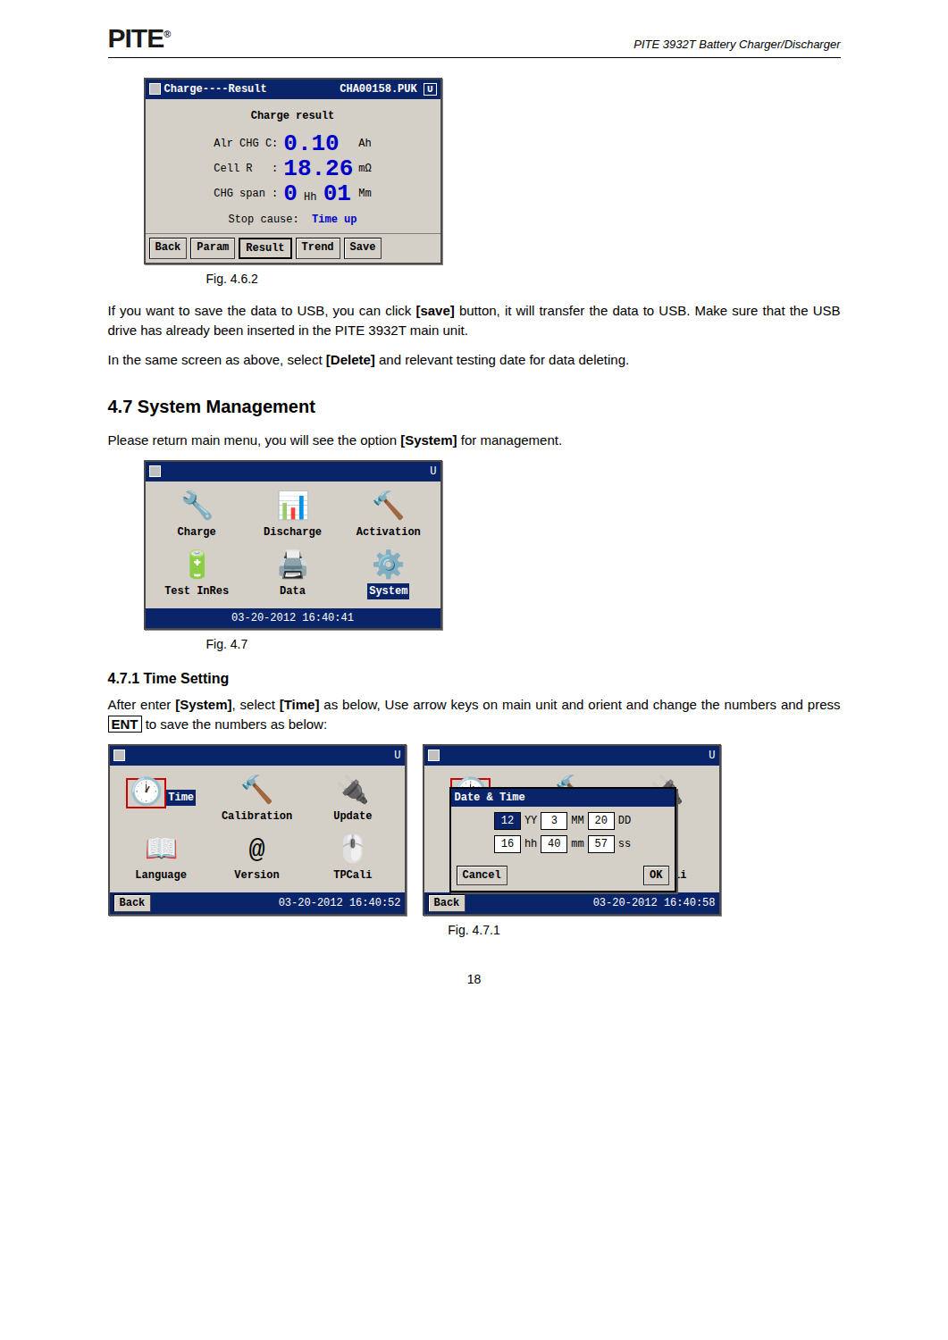PITE®
PITE 3932T Battery Charger/Discharger
Charge----Result CHA00158.PUK U
Charge result
| Alr CHG C: | 0.10 | Ah |
| Cell R : | 18.26 | mΩ |
| CHG span : | 0 Hh 01 | Mm |
Stop cause: Time up
Back Param Result Trend Save
Fig. 4.6.2
If you want to save the data to USB, you can click [save] button, it will transfer the data to USB. Make sure that the USB drive has already been inserted in the PITE 3932T main unit.
In the same screen as above, select [Delete] and relevant testing date for data deleting.
4.7 System Management
Please return main menu, you will see the option [System] for management.
U
🔧Charge
📊Discharge
🔨Activation
🔋Test InRes
🖨️Data
⚙️System
03-20-2012 16:40:41
Fig. 4.7
4.7.1 Time Setting
After enter [System], select [Time] as below, Use arrow keys on main unit and orient and change the numbers and press ENT to save the numbers as below:
U
🕐Time
🔨Calibration
🔌Update
📖Language
@Version
🖱️TPCali
Back 03-20-2012 16:40:52
U
🕐T
🔨
🔌te
Language
Version
TPCali
Back 03-20-2012 16:40:58
Date & Time
12 YY 3 MM 20 DD
16 hh 40 mm 57 ss
Cancel OK
Fig. 4.7.1
18